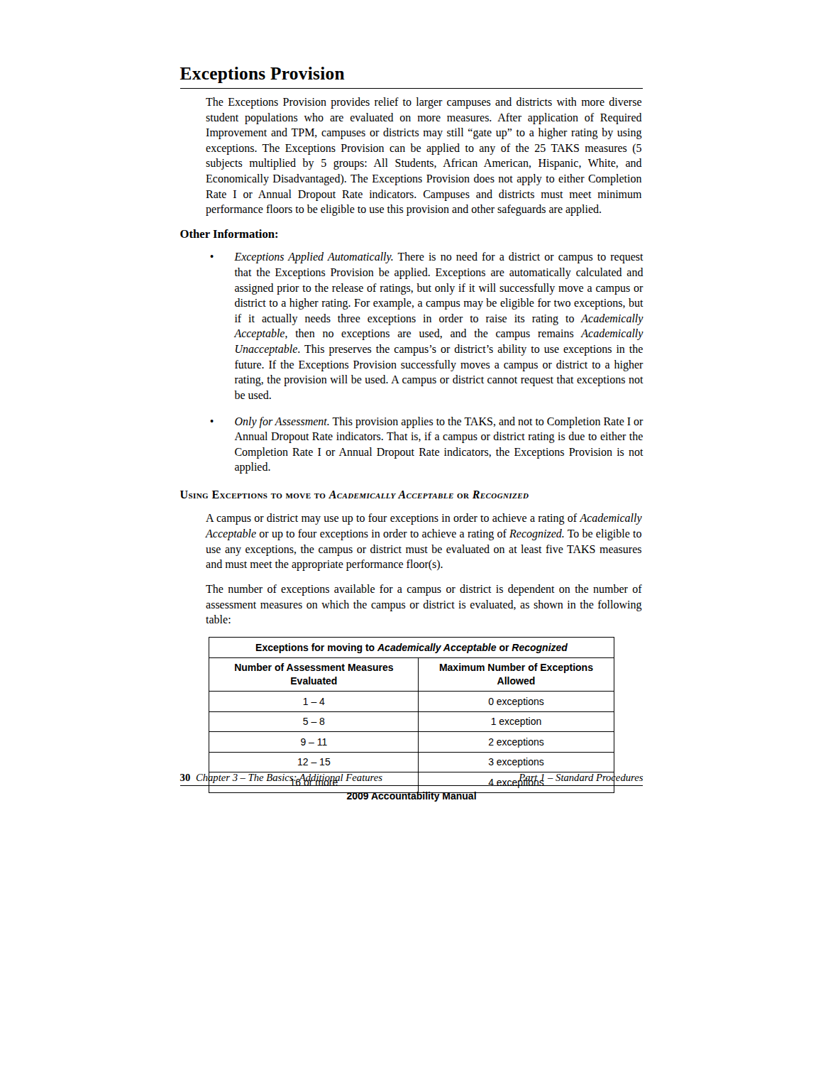Exceptions Provision
The Exceptions Provision provides relief to larger campuses and districts with more diverse student populations who are evaluated on more measures. After application of Required Improvement and TPM, campuses or districts may still “gate up” to a higher rating by using exceptions. The Exceptions Provision can be applied to any of the 25 TAKS measures (5 subjects multiplied by 5 groups: All Students, African American, Hispanic, White, and Economically Disadvantaged). The Exceptions Provision does not apply to either Completion Rate I or Annual Dropout Rate indicators. Campuses and districts must meet minimum performance floors to be eligible to use this provision and other safeguards are applied.
Other Information:
Exceptions Applied Automatically. There is no need for a district or campus to request that the Exceptions Provision be applied. Exceptions are automatically calculated and assigned prior to the release of ratings, but only if it will successfully move a campus or district to a higher rating. For example, a campus may be eligible for two exceptions, but if it actually needs three exceptions in order to raise its rating to Academically Acceptable, then no exceptions are used, and the campus remains Academically Unacceptable. This preserves the campus’s or district’s ability to use exceptions in the future. If the Exceptions Provision successfully moves a campus or district to a higher rating, the provision will be used. A campus or district cannot request that exceptions not be used.
Only for Assessment. This provision applies to the TAKS, and not to Completion Rate I or Annual Dropout Rate indicators. That is, if a campus or district rating is due to either the Completion Rate I or Annual Dropout Rate indicators, the Exceptions Provision is not applied.
Using Exceptions to move to Academically Acceptable or Recognized
A campus or district may use up to four exceptions in order to achieve a rating of Academically Acceptable or up to four exceptions in order to achieve a rating of Recognized. To be eligible to use any exceptions, the campus or district must be evaluated on at least five TAKS measures and must meet the appropriate performance floor(s).
The number of exceptions available for a campus or district is dependent on the number of assessment measures on which the campus or district is evaluated, as shown in the following table:
| Exceptions for moving to Academically Acceptable or Recognized |
| --- |
| Number of Assessment Measures Evaluated | Maximum Number of Exceptions Allowed |
| 1 – 4 | 0 exceptions |
| 5 – 8 | 1 exception |
| 9 – 11 | 2 exceptions |
| 12 – 15 | 3 exceptions |
| 16 or more | 4 exceptions |
30 Chapter 3 – The Basics: Additional Features
Part 1 – Standard Procedures
2009 Accountability Manual